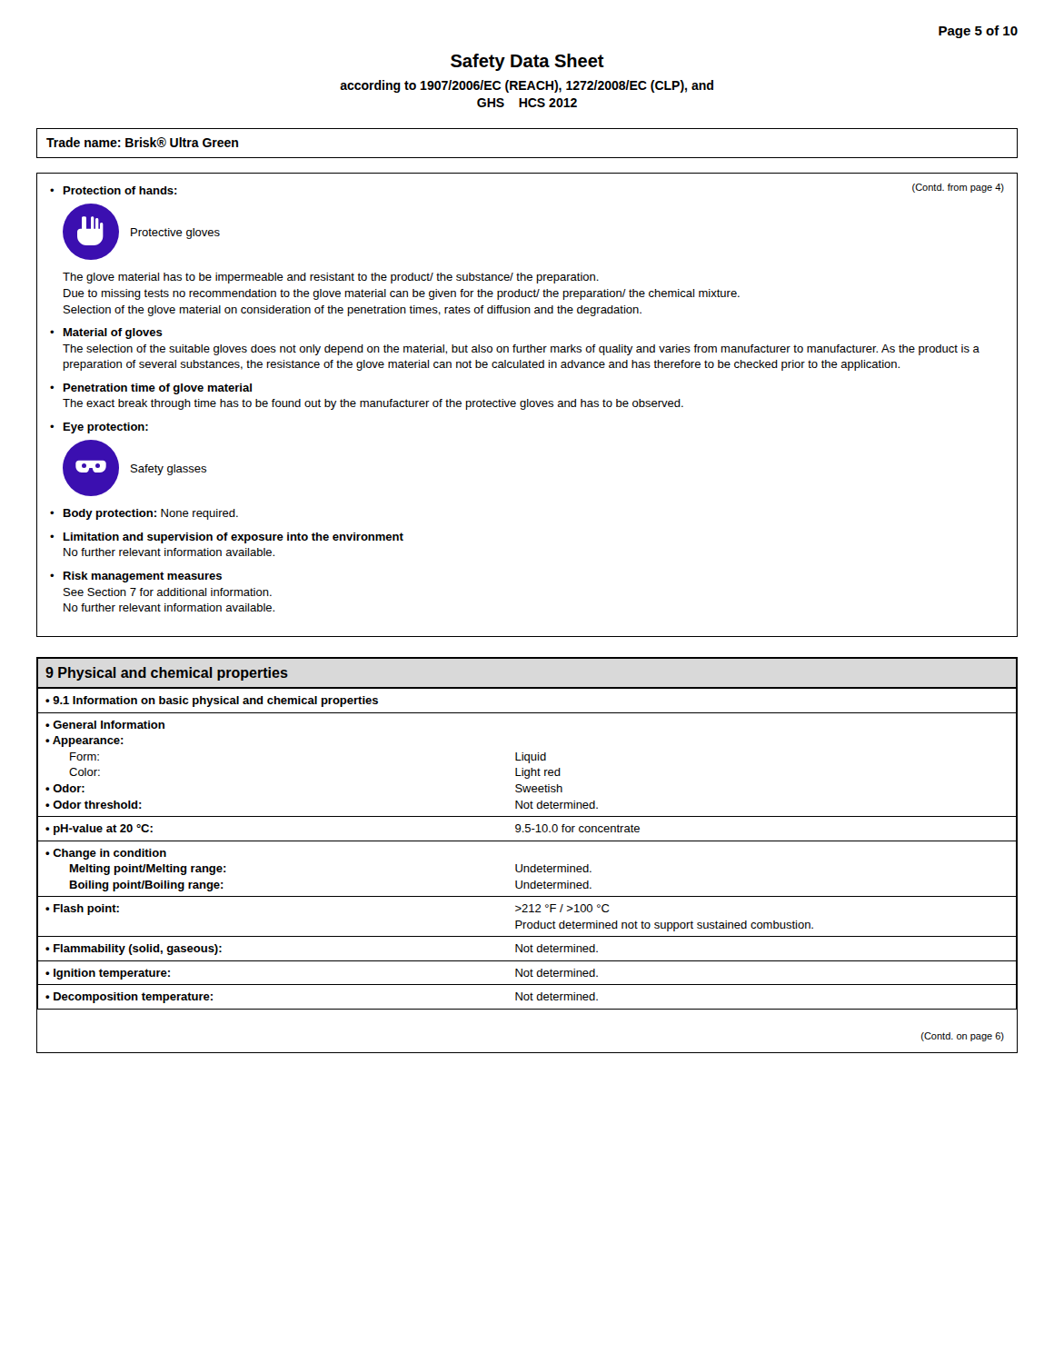Page 5 of 10
Safety Data Sheet according to 1907/2006/EC (REACH), 1272/2008/EC (CLP), and
GHS HCS 2012
Trade name: Brisk® Ultra Green
(Contd. from page 4)
Protection of hands:
Protective gloves
The glove material has to be impermeable and resistant to the product/ the substance/ the preparation.
Due to missing tests no recommendation to the glove material can be given for the product/ the preparation/ the chemical mixture.
Selection of the glove material on consideration of the penetration times, rates of diffusion and the degradation.
Material of gloves
The selection of the suitable gloves does not only depend on the material, but also on further marks of quality and varies from manufacturer to manufacturer. As the product is a preparation of several substances, the resistance of the glove material can not be calculated in advance and has therefore to be checked prior to the application.
Penetration time of glove material
The exact break through time has to be found out by the manufacturer of the protective gloves and has to be observed.
Eye protection:
Safety glasses
Body protection: None required.
Limitation and supervision of exposure into the environment
No further relevant information available.
Risk management measures
See Section 7 for additional information.
No further relevant information available.
9 Physical and chemical properties
| • 9.1 Information on basic physical and chemical properties |
| • General Information • Appearance: Form: Color: • Odor: • Odor threshold: | Liquid Light red Sweetish Not determined. |
| • pH-value at 20 °C: | 9.5-10.0 for concentrate |
| • Change in condition Melting point/Melting range: Boiling point/Boiling range: | Undetermined. Undetermined. |
| • Flash point: | >212 °F / >100 °C Product determined not to support sustained combustion. |
| • Flammability (solid, gaseous): | Not determined. |
| • Ignition temperature: | Not determined. |
| • Decomposition temperature: | Not determined. |
(Contd. on page 6)